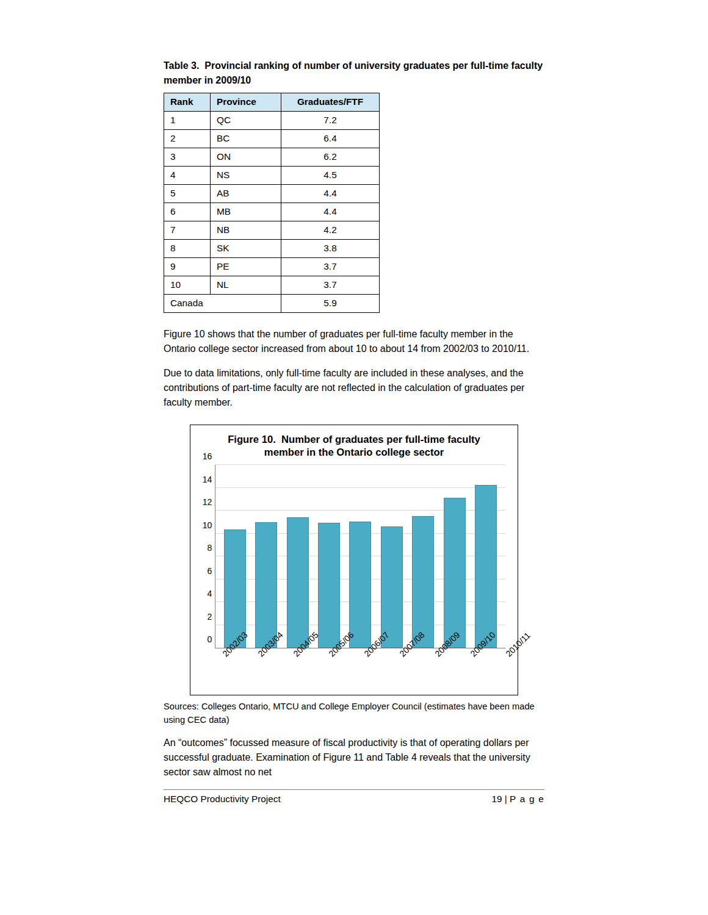Table 3. Provincial ranking of number of university graduates per full-time faculty member in 2009/10
| Rank | Province | Graduates/FTF |
| --- | --- | --- |
| 1 | QC | 7.2 |
| 2 | BC | 6.4 |
| 3 | ON | 6.2 |
| 4 | NS | 4.5 |
| 5 | AB | 4.4 |
| 6 | MB | 4.4 |
| 7 | NB | 4.2 |
| 8 | SK | 3.8 |
| 9 | PE | 3.7 |
| 10 | NL | 3.7 |
| Canada | 5.9 |
Figure 10 shows that the number of graduates per full-time faculty member in the Ontario college sector increased from about 10 to about 14 from 2002/03 to 2010/11.
Due to data limitations, only full-time faculty are included in these analyses, and the contributions of part-time faculty are not reflected in the calculation of graduates per faculty member.
Figure 10. Number of graduates per full-time faculty
member in the Ontario college sector
16
14
12
10
8
6
4
2
0
2002/03
2003/04
2004/05
2005/06
2006/07
2007/08
2008/09
2009/10
2010/11
Sources: Colleges Ontario, MTCU and College Employer Council (estimates have been made using CEC data)
An “outcomes” focussed measure of fiscal productivity is that of operating dollars per successful graduate. Examination of Figure 11 and Table 4 reveals that the university sector saw almost no net
HEQCO Productivity Project
19 | P a g e